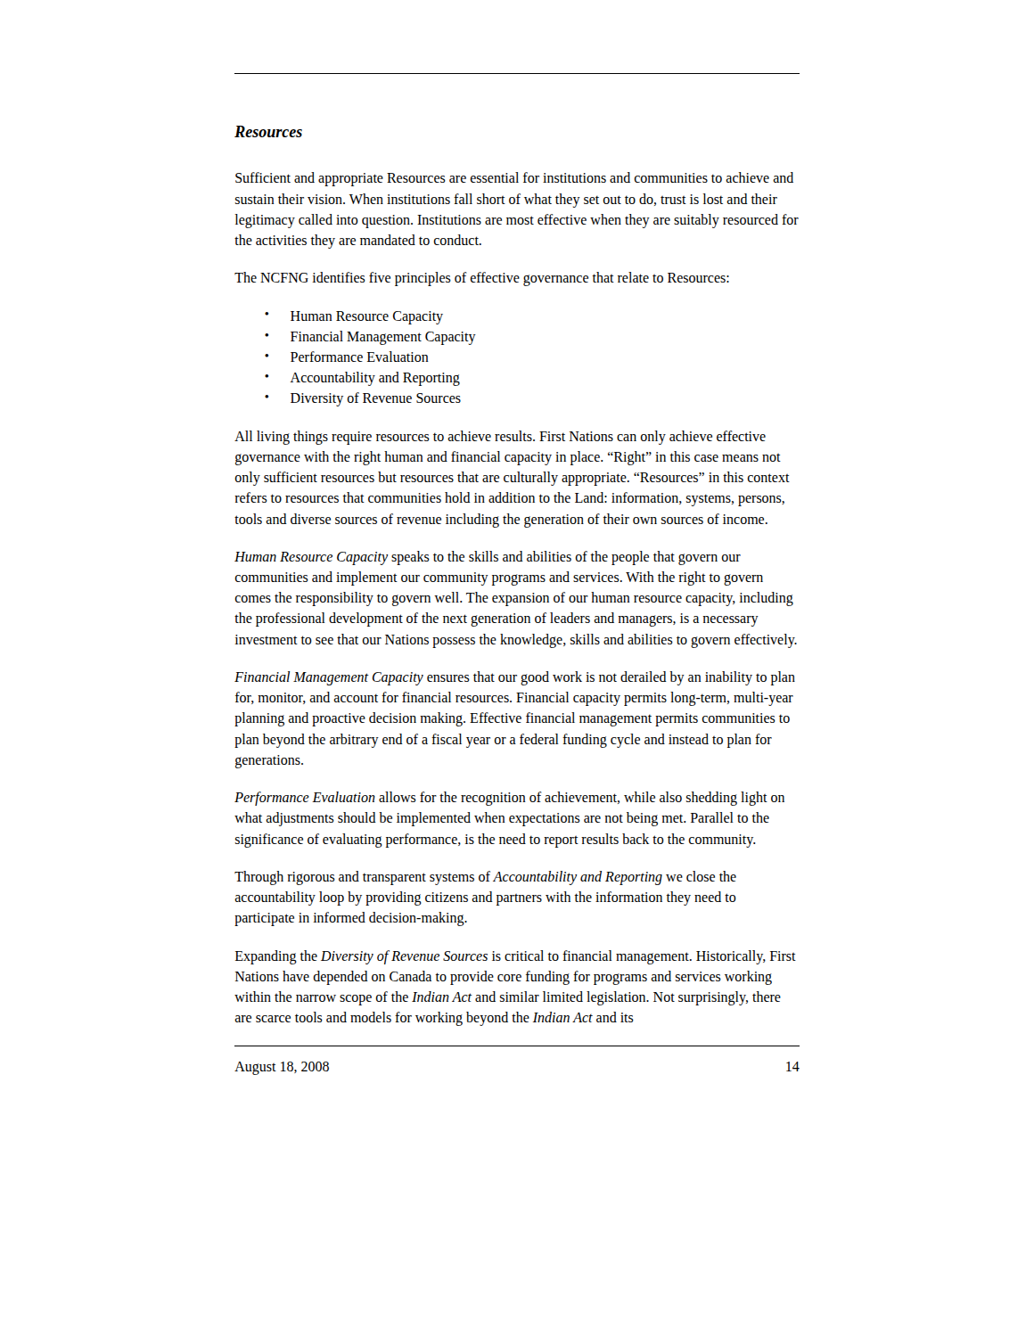Resources
Sufficient and appropriate Resources are essential for institutions and communities to achieve and sustain their vision. When institutions fall short of what they set out to do, trust is lost and their legitimacy called into question. Institutions are most effective when they are suitably resourced for the activities they are mandated to conduct.
The NCFNG identifies five principles of effective governance that relate to Resources:
Human Resource Capacity
Financial Management Capacity
Performance Evaluation
Accountability and Reporting
Diversity of Revenue Sources
All living things require resources to achieve results. First Nations can only achieve effective governance with the right human and financial capacity in place. “Right” in this case means not only sufficient resources but resources that are culturally appropriate. “Resources” in this context refers to resources that communities hold in addition to the Land: information, systems, persons, tools and diverse sources of revenue including the generation of their own sources of income.
Human Resource Capacity speaks to the skills and abilities of the people that govern our communities and implement our community programs and services. With the right to govern comes the responsibility to govern well. The expansion of our human resource capacity, including the professional development of the next generation of leaders and managers, is a necessary investment to see that our Nations possess the knowledge, skills and abilities to govern effectively.
Financial Management Capacity ensures that our good work is not derailed by an inability to plan for, monitor, and account for financial resources. Financial capacity permits long-term, multi-year planning and proactive decision making. Effective financial management permits communities to plan beyond the arbitrary end of a fiscal year or a federal funding cycle and instead to plan for generations.
Performance Evaluation allows for the recognition of achievement, while also shedding light on what adjustments should be implemented when expectations are not being met. Parallel to the significance of evaluating performance, is the need to report results back to the community.
Through rigorous and transparent systems of Accountability and Reporting we close the accountability loop by providing citizens and partners with the information they need to participate in informed decision-making.
Expanding the Diversity of Revenue Sources is critical to financial management. Historically, First Nations have depended on Canada to provide core funding for programs and services working within the narrow scope of the Indian Act and similar limited legislation. Not surprisingly, there are scarce tools and models for working beyond the Indian Act and its
August 18, 2008 14